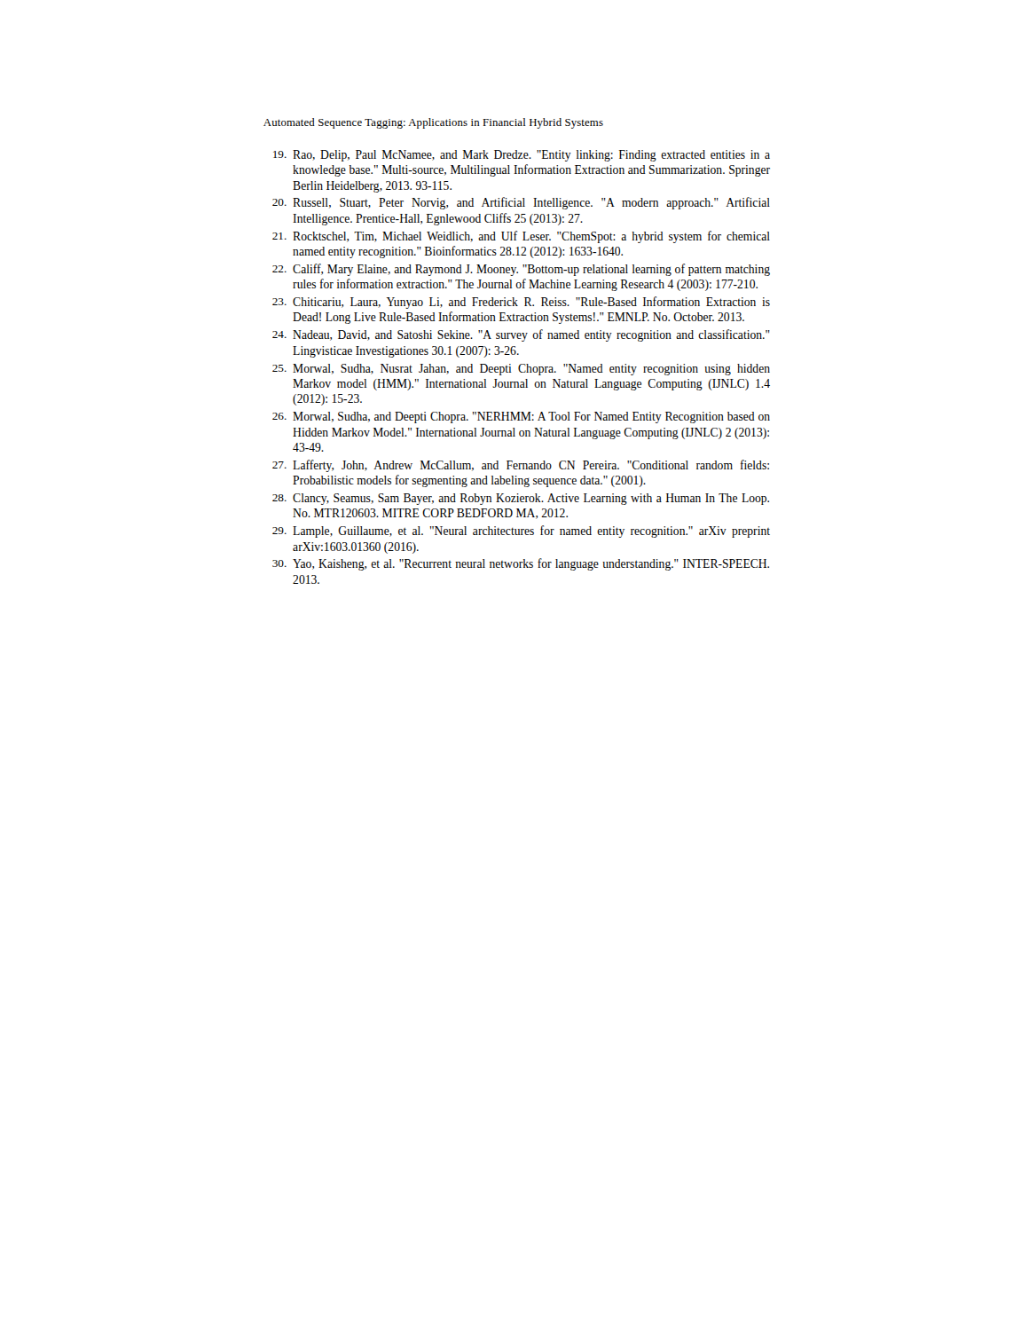Automated Sequence Tagging: Applications in Financial Hybrid Systems
Rao, Delip, Paul McNamee, and Mark Dredze. "Entity linking: Finding extracted entities in a knowledge base." Multi-source, Multilingual Information Extraction and Summarization. Springer Berlin Heidelberg, 2013. 93-115.
Russell, Stuart, Peter Norvig, and Artificial Intelligence. "A modern approach." Artificial Intelligence. Prentice-Hall, Egnlewood Cliffs 25 (2013): 27.
Rocktschel, Tim, Michael Weidlich, and Ulf Leser. "ChemSpot: a hybrid system for chemical named entity recognition." Bioinformatics 28.12 (2012): 1633-1640.
Califf, Mary Elaine, and Raymond J. Mooney. "Bottom-up relational learning of pattern matching rules for information extraction." The Journal of Machine Learning Research 4 (2003): 177-210.
Chiticariu, Laura, Yunyao Li, and Frederick R. Reiss. "Rule-Based Information Extraction is Dead! Long Live Rule-Based Information Extraction Systems!." EMNLP. No. October. 2013.
Nadeau, David, and Satoshi Sekine. "A survey of named entity recognition and classification." Lingvisticae Investigationes 30.1 (2007): 3-26.
Morwal, Sudha, Nusrat Jahan, and Deepti Chopra. "Named entity recognition using hidden Markov model (HMM)." International Journal on Natural Language Computing (IJNLC) 1.4 (2012): 15-23.
Morwal, Sudha, and Deepti Chopra. "NERHMM: A Tool For Named Entity Recognition based on Hidden Markov Model." International Journal on Natural Language Computing (IJNLC) 2 (2013): 43-49.
Lafferty, John, Andrew McCallum, and Fernando CN Pereira. "Conditional random fields: Probabilistic models for segmenting and labeling sequence data." (2001).
Clancy, Seamus, Sam Bayer, and Robyn Kozierok. Active Learning with a Human In The Loop. No. MTR120603. MITRE CORP BEDFORD MA, 2012.
Lample, Guillaume, et al. "Neural architectures for named entity recognition." arXiv preprint arXiv:1603.01360 (2016).
Yao, Kaisheng, et al. "Recurrent neural networks for language understanding." INTER-SPEECH. 2013.